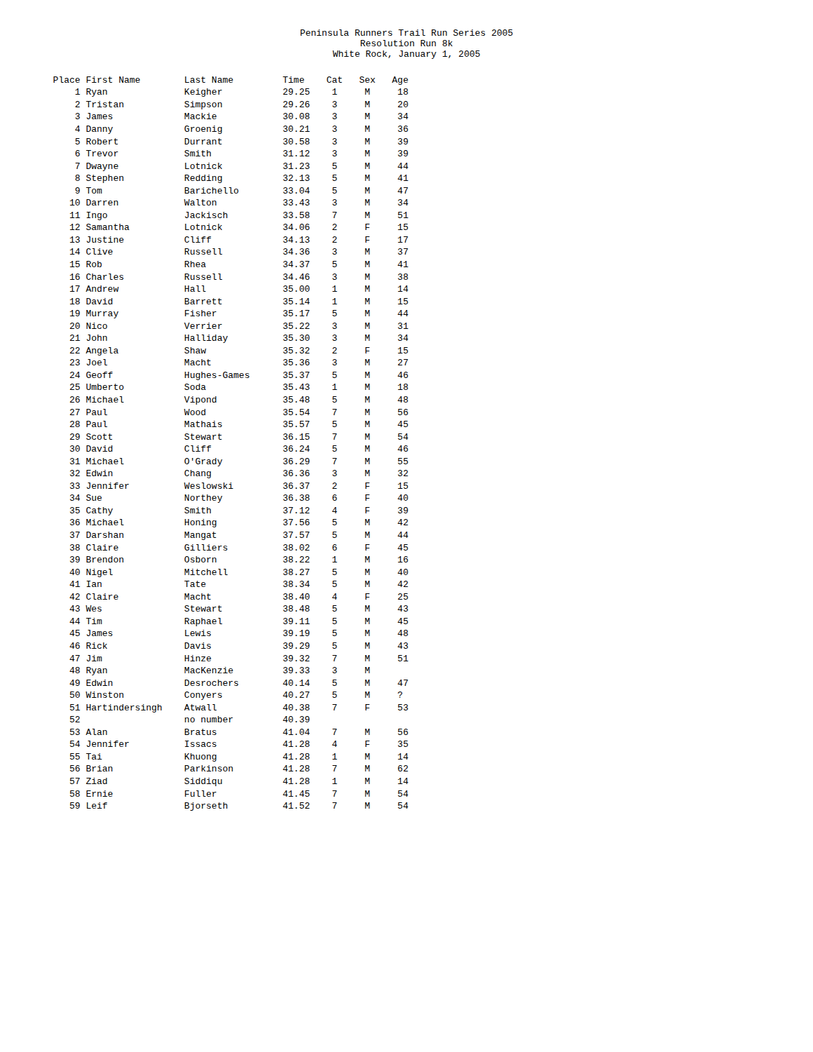Peninsula Runners Trail Run Series 2005
Resolution Run 8k
White Rock, January 1, 2005
  Place First Name        Last Name         Time    Cat   Sex   Age
      1 Ryan              Keigher           29.25    1     M     18
      2 Tristan           Simpson           29.26    3     M     20
      3 James             Mackie            30.08    3     M     34
      4 Danny             Groenig           30.21    3     M     36
      5 Robert            Durrant           30.58    3     M     39
      6 Trevor            Smith             31.12    3     M     39
      7 Dwayne            Lotnick           31.23    5     M     44
      8 Stephen           Redding           32.13    5     M     41
      9 Tom               Barichello        33.04    5     M     47
     10 Darren            Walton            33.43    3     M     34
     11 Ingo              Jackisch          33.58    7     M     51
     12 Samantha          Lotnick           34.06    2     F     15
     13 Justine           Cliff             34.13    2     F     17
     14 Clive             Russell           34.36    3     M     37
     15 Rob               Rhea              34.37    5     M     41
     16 Charles           Russell           34.46    3     M     38
     17 Andrew            Hall              35.00    1     M     14
     18 David             Barrett           35.14    1     M     15
     19 Murray            Fisher            35.17    5     M     44
     20 Nico              Verrier           35.22    3     M     31
     21 John              Halliday          35.30    3     M     34
     22 Angela            Shaw              35.32    2     F     15
     23 Joel              Macht             35.36    3     M     27
     24 Geoff             Hughes-Games      35.37    5     M     46
     25 Umberto           Soda              35.43    1     M     18
     26 Michael           Vipond            35.48    5     M     48
     27 Paul              Wood              35.54    7     M     56
     28 Paul              Mathais           35.57    5     M     45
     29 Scott             Stewart           36.15    7     M     54
     30 David             Cliff             36.24    5     M     46
     31 Michael           O'Grady           36.29    7     M     55
     32 Edwin             Chang             36.36    3     M     32
     33 Jennifer          Weslowski         36.37    2     F     15
     34 Sue               Northey           36.38    6     F     40
     35 Cathy             Smith             37.12    4     F     39
     36 Michael           Honing            37.56    5     M     42
     37 Darshan           Mangat            37.57    5     M     44
     38 Claire            Gilliers          38.02    6     F     45
     39 Brendon           Osborn            38.22    1     M     16
     40 Nigel             Mitchell          38.27    5     M     40
     41 Ian               Tate              38.34    5     M     42
     42 Claire            Macht             38.40    4     F     25
     43 Wes               Stewart           38.48    5     M     43
     44 Tim               Raphael           39.11    5     M     45
     45 James             Lewis             39.19    5     M     48
     46 Rick              Davis             39.29    5     M     43
     47 Jim               Hinze             39.32    7     M     51
     48 Ryan              MacKenzie         39.33    3     M
     49 Edwin             Desrochers        40.14    5     M     47
     50 Winston           Conyers           40.27    5     M     ?
     51 Hartindersingh    Atwall            40.38    7     F     53
     52                   no number         40.39
     53 Alan              Bratus            41.04    7     M     56
     54 Jennifer          Issacs            41.28    4     F     35
     55 Tai               Khuong            41.28    1     M     14
     56 Brian             Parkinson         41.28    7     M     62
     57 Ziad              Siddiqu           41.28    1     M     14
     58 Ernie             Fuller            41.45    7     M     54
     59 Leif              Bjorseth          41.52    7     M     54